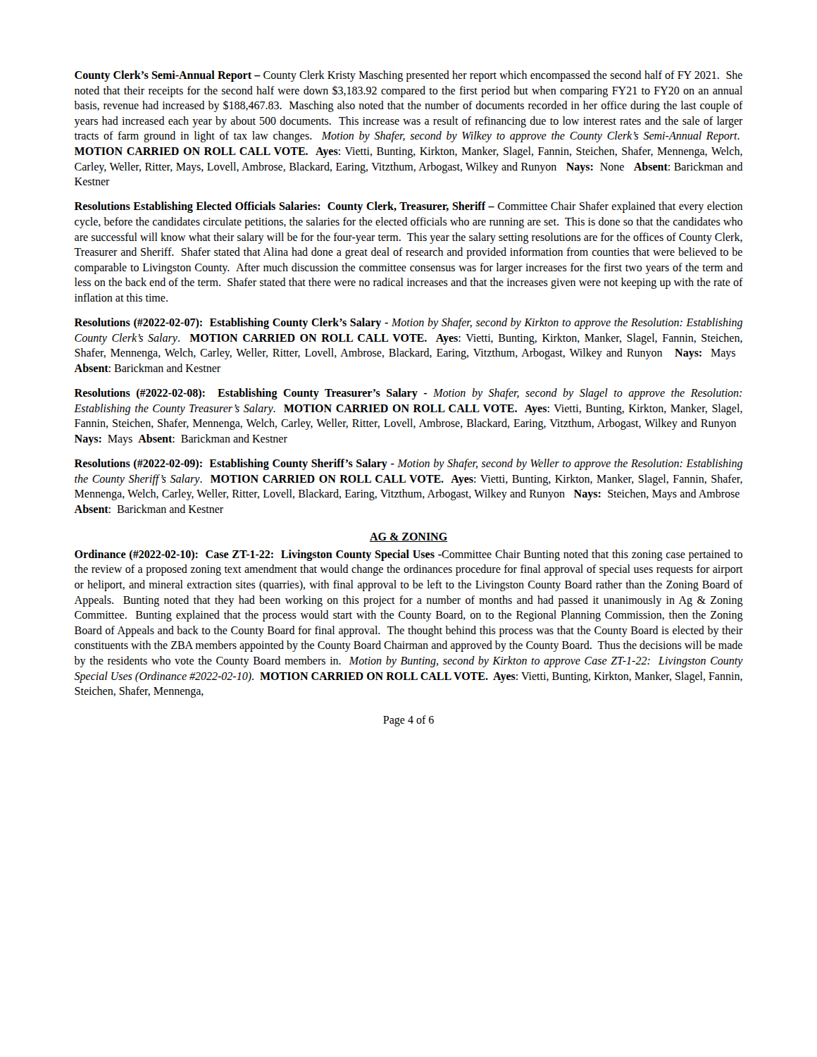County Clerk’s Semi-Annual Report – County Clerk Kristy Masching presented her report which encompassed the second half of FY 2021. She noted that their receipts for the second half were down $3,183.92 compared to the first period but when comparing FY21 to FY20 on an annual basis, revenue had increased by $188,467.83. Masching also noted that the number of documents recorded in her office during the last couple of years had increased each year by about 500 documents. This increase was a result of refinancing due to low interest rates and the sale of larger tracts of farm ground in light of tax law changes. Motion by Shafer, second by Wilkey to approve the County Clerk’s Semi-Annual Report. MOTION CARRIED ON ROLL CALL VOTE. Ayes: Vietti, Bunting, Kirkton, Manker, Slagel, Fannin, Steichen, Shafer, Mennenga, Welch, Carley, Weller, Ritter, Mays, Lovell, Ambrose, Blackard, Earing, Vitzthum, Arbogast, Wilkey and Runyon Nays: None Absent: Barickman and Kestner
Resolutions Establishing Elected Officials Salaries: County Clerk, Treasurer, Sheriff – Committee Chair Shafer explained that every election cycle, before the candidates circulate petitions, the salaries for the elected officials who are running are set. This is done so that the candidates who are successful will know what their salary will be for the four-year term. This year the salary setting resolutions are for the offices of County Clerk, Treasurer and Sheriff. Shafer stated that Alina had done a great deal of research and provided information from counties that were believed to be comparable to Livingston County. After much discussion the committee consensus was for larger increases for the first two years of the term and less on the back end of the term. Shafer stated that there were no radical increases and that the increases given were not keeping up with the rate of inflation at this time.
Resolutions (#2022-02-07): Establishing County Clerk’s Salary - Motion by Shafer, second by Kirkton to approve the Resolution: Establishing County Clerk’s Salary. MOTION CARRIED ON ROLL CALL VOTE. Ayes: Vietti, Bunting, Kirkton, Manker, Slagel, Fannin, Steichen, Shafer, Mennenga, Welch, Carley, Weller, Ritter, Lovell, Ambrose, Blackard, Earing, Vitzthum, Arbogast, Wilkey and Runyon Nays: Mays Absent: Barickman and Kestner
Resolutions (#2022-02-08): Establishing County Treasurer’s Salary - Motion by Shafer, second by Slagel to approve the Resolution: Establishing the County Treasurer’s Salary. MOTION CARRIED ON ROLL CALL VOTE. Ayes: Vietti, Bunting, Kirkton, Manker, Slagel, Fannin, Steichen, Shafer, Mennenga, Welch, Carley, Weller, Ritter, Lovell, Ambrose, Blackard, Earing, Vitzthum, Arbogast, Wilkey and Runyon Nays: Mays Absent: Barickman and Kestner
Resolutions (#2022-02-09): Establishing County Sheriff’s Salary - Motion by Shafer, second by Weller to approve the Resolution: Establishing the County Sheriff’s Salary. MOTION CARRIED ON ROLL CALL VOTE. Ayes: Vietti, Bunting, Kirkton, Manker, Slagel, Fannin, Shafer, Mennenga, Welch, Carley, Weller, Ritter, Lovell, Blackard, Earing, Vitzthum, Arbogast, Wilkey and Runyon Nays: Steichen, Mays and Ambrose Absent: Barickman and Kestner
AG & ZONING
Ordinance (#2022-02-10): Case ZT-1-22: Livingston County Special Uses -Committee Chair Bunting noted that this zoning case pertained to the review of a proposed zoning text amendment that would change the ordinances procedure for final approval of special uses requests for airport or heliport, and mineral extraction sites (quarries), with final approval to be left to the Livingston County Board rather than the Zoning Board of Appeals. Bunting noted that they had been working on this project for a number of months and had passed it unanimously in Ag & Zoning Committee. Bunting explained that the process would start with the County Board, on to the Regional Planning Commission, then the Zoning Board of Appeals and back to the County Board for final approval. The thought behind this process was that the County Board is elected by their constituents with the ZBA members appointed by the County Board Chairman and approved by the County Board. Thus the decisions will be made by the residents who vote the County Board members in. Motion by Bunting, second by Kirkton to approve Case ZT-1-22: Livingston County Special Uses (Ordinance #2022-02-10). MOTION CARRIED ON ROLL CALL VOTE. Ayes: Vietti, Bunting, Kirkton, Manker, Slagel, Fannin, Steichen, Shafer, Mennenga,
Page 4 of 6